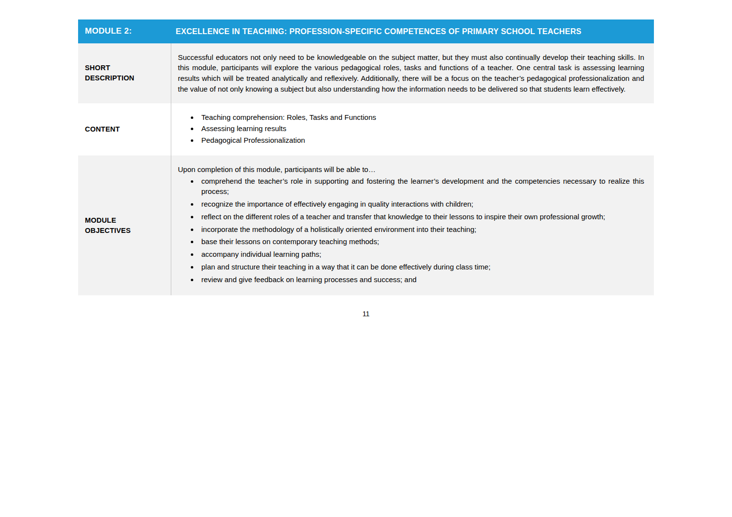| MODULE 2: | EXCELLENCE IN TEACHING: PROFESSION-SPECIFIC COMPETENCES OF PRIMARY SCHOOL TEACHERS |
| Short Description | Successful educators not only need to be knowledgeable on the subject matter, but they must also continually develop their teaching skills. In this module, participants will explore the various pedagogical roles, tasks and functions of a teacher. One central task is assessing learning results which will be treated analytically and reflexively. Additionally, there will be a focus on the teacher’s pedagogical professionalization and the value of not only knowing a subject but also understanding how the information needs to be delivered so that students learn effectively. |
| Content | Teaching comprehension: Roles, Tasks and Functions Assessing learning results Pedagogical Professionalization |
| Module Objectives | Upon completion of this module, participants will be able to… comprehend the teacher’s role in supporting and fostering the learner’s development and the competencies necessary to realize this process; recognize the importance of effectively engaging in quality interactions with children; reflect on the different roles of a teacher and transfer that knowledge to their lessons to inspire their own professional growth; incorporate the methodology of a holistically oriented environment into their teaching; base their lessons on contemporary teaching methods; accompany individual learning paths; plan and structure their teaching in a way that it can be done effectively during class time; review and give feedback on learning processes and success; and |
11